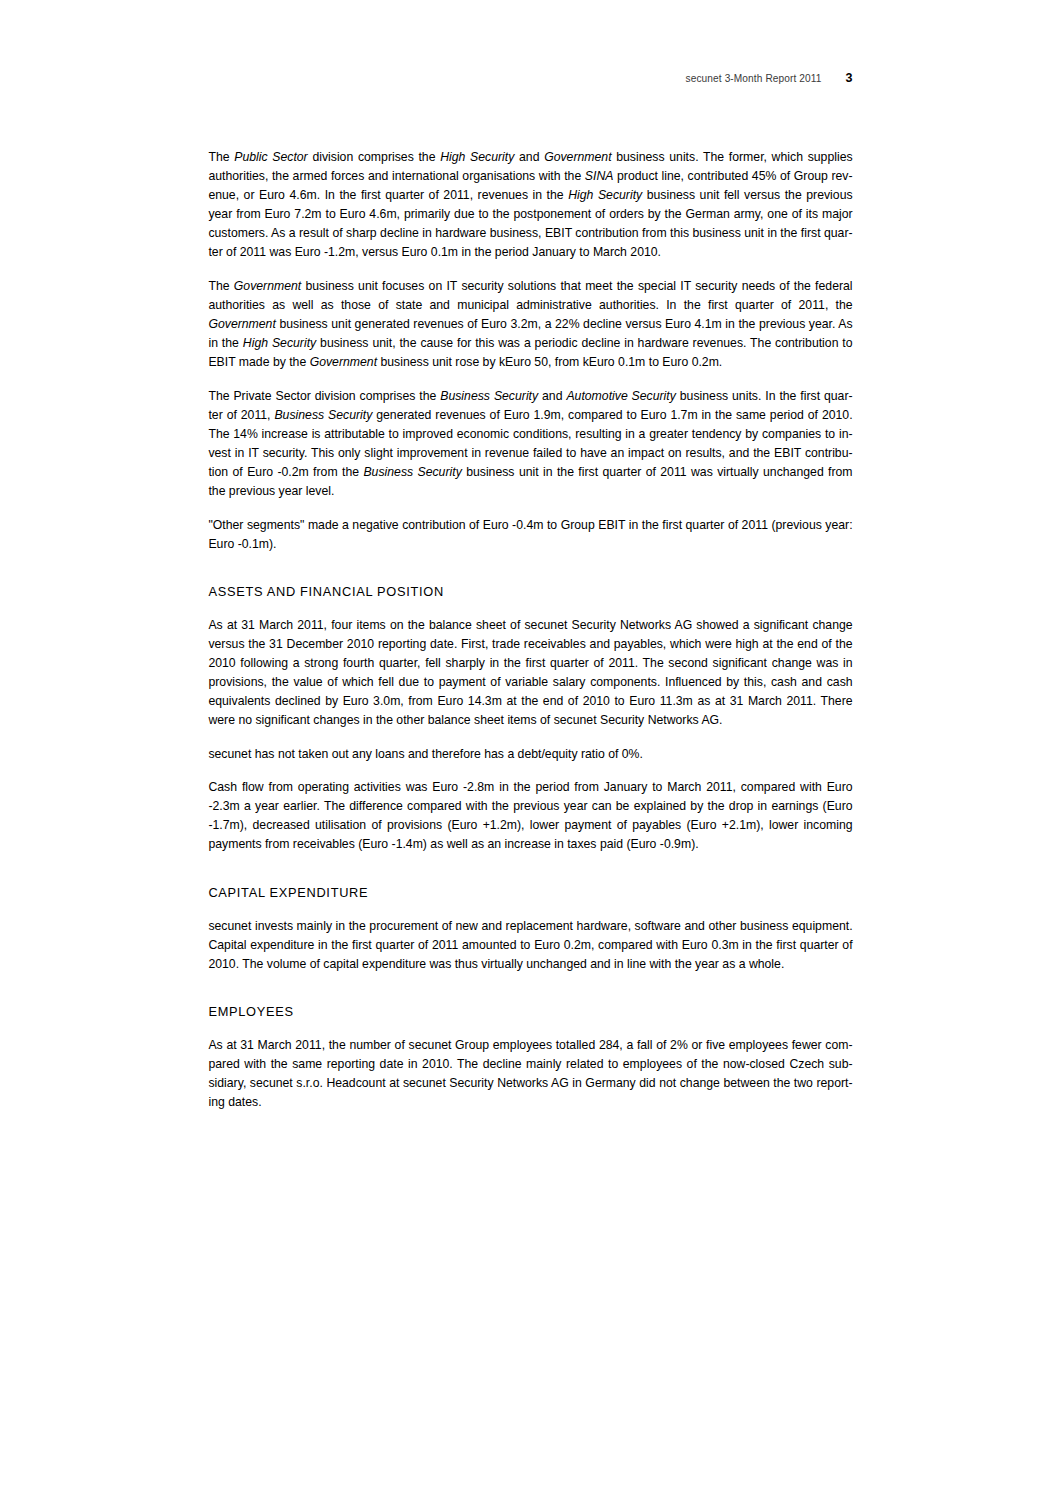secunet 3-Month Report 2011 3
The Public Sector division comprises the High Security and Government business units. The former, which supplies authorities, the armed forces and international organisations with the SINA product line, contributed 45% of Group revenue, or Euro 4.6m. In the first quarter of 2011, revenues in the High Security business unit fell versus the previous year from Euro 7.2m to Euro 4.6m, primarily due to the postponement of orders by the German army, one of its major customers. As a result of sharp decline in hardware business, EBIT contribution from this business unit in the first quarter of 2011 was Euro -1.2m, versus Euro 0.1m in the period January to March 2010.
The Government business unit focuses on IT security solutions that meet the special IT security needs of the federal authorities as well as those of state and municipal administrative authorities. In the first quarter of 2011, the Government business unit generated revenues of Euro 3.2m, a 22% decline versus Euro 4.1m in the previous year. As in the High Security business unit, the cause for this was a periodic decline in hardware revenues. The contribution to EBIT made by the Government business unit rose by kEuro 50, from kEuro 0.1m to Euro 0.2m.
The Private Sector division comprises the Business Security and Automotive Security business units. In the first quarter of 2011, Business Security generated revenues of Euro 1.9m, compared to Euro 1.7m in the same period of 2010. The 14% increase is attributable to improved economic conditions, resulting in a greater tendency by companies to invest in IT security. This only slight improvement in revenue failed to have an impact on results, and the EBIT contribution of Euro -0.2m from the Business Security business unit in the first quarter of 2011 was virtually unchanged from the previous year level.
"Other segments" made a negative contribution of Euro -0.4m to Group EBIT in the first quarter of 2011 (previous year: Euro -0.1m).
Assets and financial position
As at 31 March 2011, four items on the balance sheet of secunet Security Networks AG showed a significant change versus the 31 December 2010 reporting date. First, trade receivables and payables, which were high at the end of the 2010 following a strong fourth quarter, fell sharply in the first quarter of 2011. The second significant change was in provisions, the value of which fell due to payment of variable salary components. Influenced by this, cash and cash equivalents declined by Euro 3.0m, from Euro 14.3m at the end of 2010 to Euro 11.3m as at 31 March 2011. There were no significant changes in the other balance sheet items of secunet Security Networks AG.
secunet has not taken out any loans and therefore has a debt/equity ratio of 0%.
Cash flow from operating activities was Euro -2.8m in the period from January to March 2011, compared with Euro -2.3m a year earlier. The difference compared with the previous year can be explained by the drop in earnings (Euro -1.7m), decreased utilisation of provisions (Euro +1.2m), lower payment of payables (Euro +2.1m), lower incoming payments from receivables (Euro -1.4m) as well as an increase in taxes paid (Euro -0.9m).
Capital expenditure
secunet invests mainly in the procurement of new and replacement hardware, software and other business equipment. Capital expenditure in the first quarter of 2011 amounted to Euro 0.2m, compared with Euro 0.3m in the first quarter of 2010. The volume of capital expenditure was thus virtually unchanged and in line with the year as a whole.
Employees
As at 31 March 2011, the number of secunet Group employees totalled 284, a fall of 2% or five employees fewer compared with the same reporting date in 2010. The decline mainly related to employees of the now-closed Czech subsidiary, secunet s.r.o. Headcount at secunet Security Networks AG in Germany did not change between the two reporting dates.